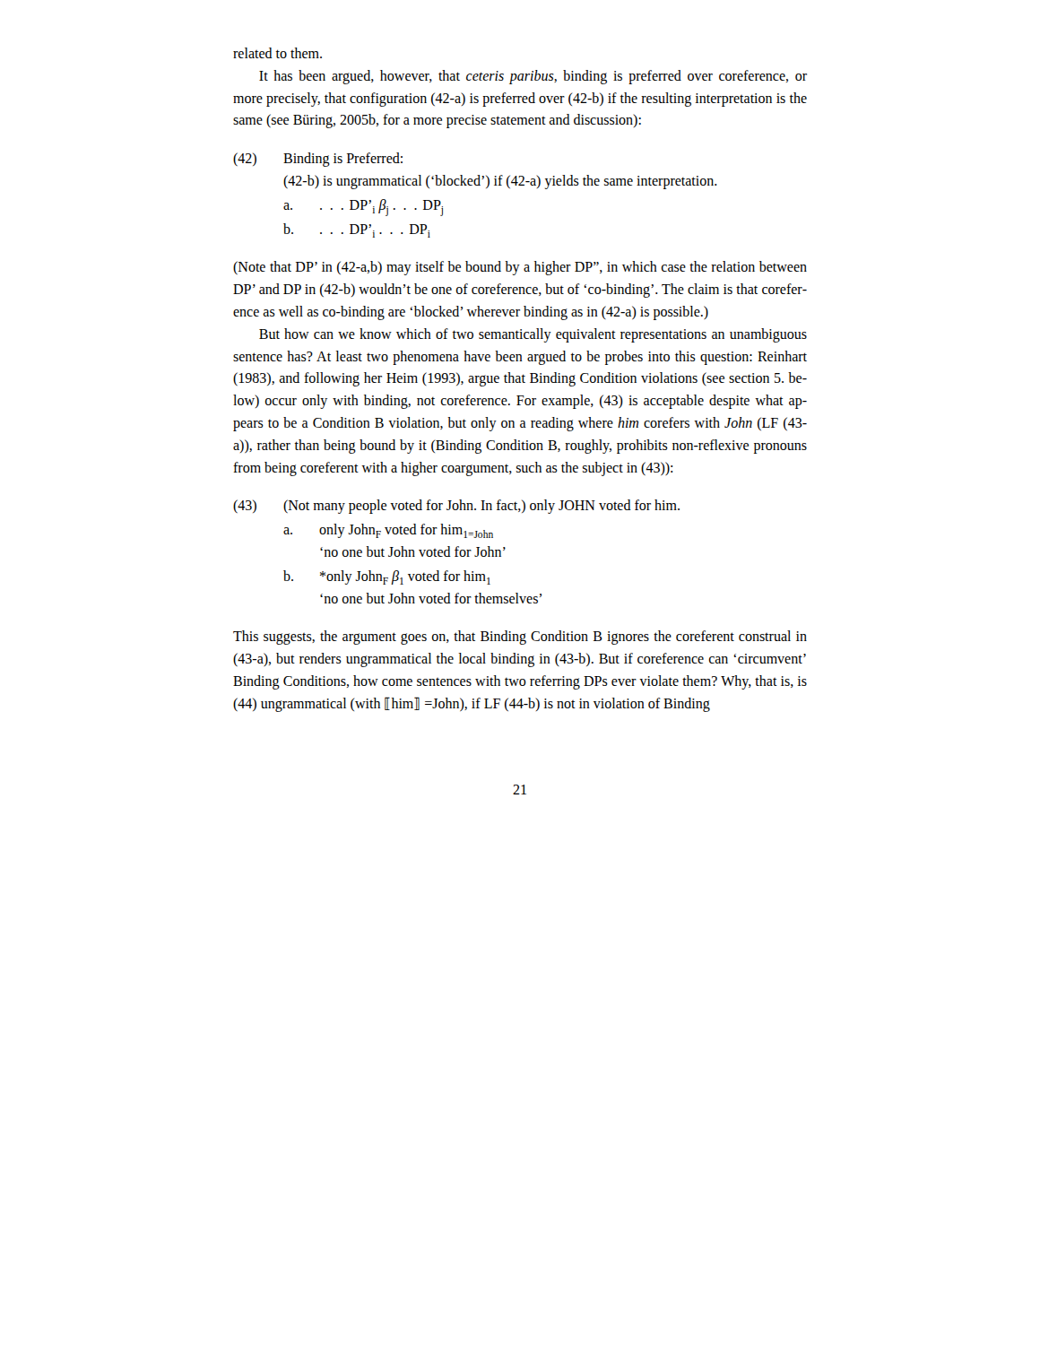related to them.
It has been argued, however, that ceteris paribus, binding is preferred over coreference, or more precisely, that configuration (42-a) is preferred over (42-b) if the resulting interpretation is the same (see Büring, 2005b, for a more precise statement and discussion):
(42)
Binding is Preferred:
(42-b) is ungrammatical (‘blocked’) if (42-a) yields the same interpretation.
a.
. . . DP’i βj . . . DPj
b.
. . . DP’i . . . DPi
(Note that DP’ in (42-a,b) may itself be bound by a higher DP”, in which case the relation between DP’ and DP in (42-b) wouldn’t be one of coreference, but of ‘co-binding’. The claim is that coreference as well as co-binding are ‘blocked’ wherever binding as in (42-a) is possible.)
But how can we know which of two semantically equivalent representations an unambiguous sentence has? At least two phenomena have been argued to be probes into this question: Reinhart (1983), and following her Heim (1993), argue that Binding Condition violations (see section 5. below) occur only with binding, not coreference. For example, (43) is acceptable despite what appears to be a Condition B violation, but only on a reading where him corefers with John (LF (43-a)), rather than being bound by it (Binding Condition B, roughly, prohibits non-reflexive pronouns from being coreferent with a higher coargument, such as the subject in (43)):
(43)
(Not many people voted for John. In fact,) only JOHN voted for him.
a.
only JohnF voted for him1=John ‘no one but John voted for John’
b.
*only JohnF β1 voted for him1 ‘no one but John voted for themselves’
This suggests, the argument goes on, that Binding Condition B ignores the coreferent construal in (43-a), but renders ungrammatical the local binding in (43-b). But if coreference can ‘circumvent’ Binding Conditions, how come sentences with two referring DPs ever violate them? Why, that is, is (44) ungrammatical (with ⟦him⟧ =John), if LF (44-b) is not in violation of Binding
21